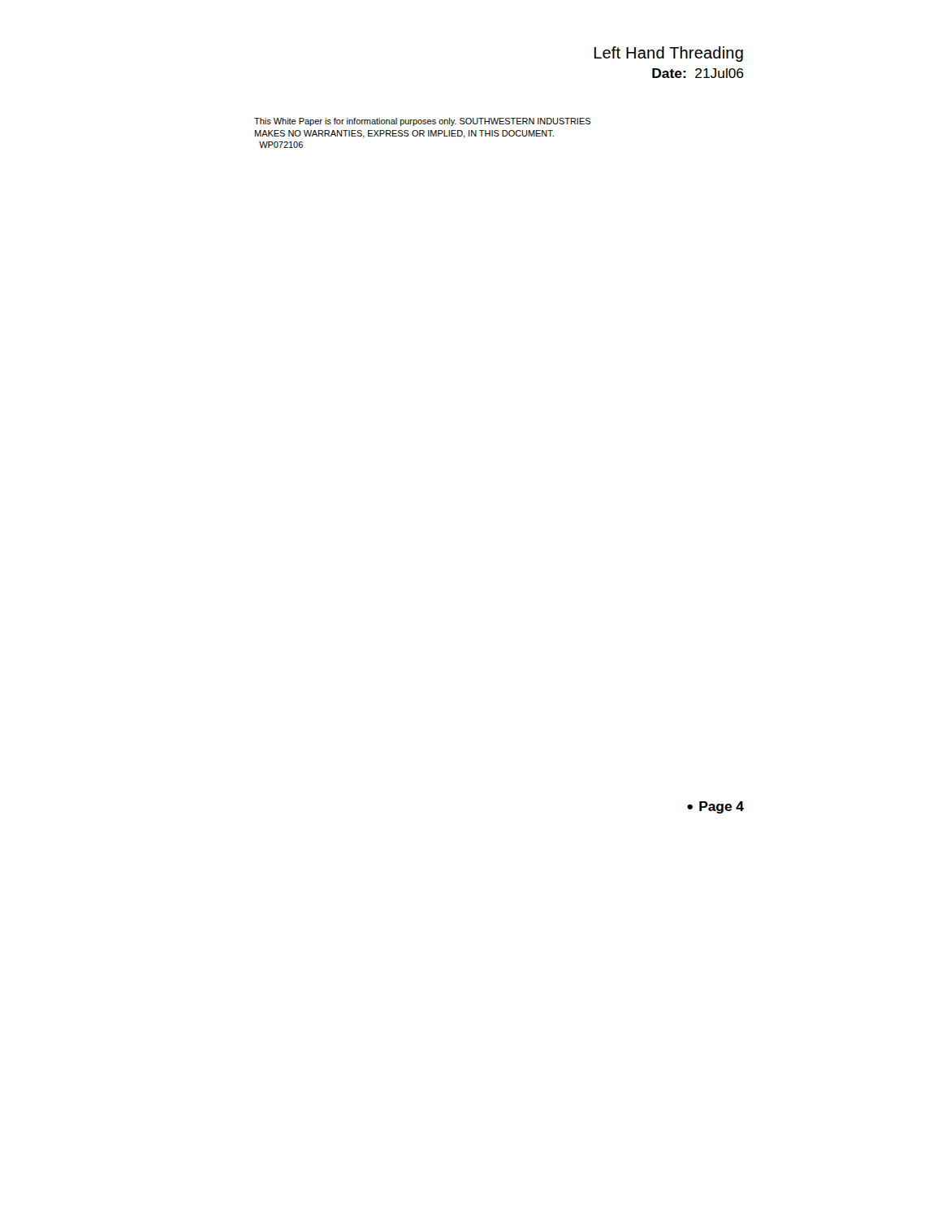Left Hand Threading
Date: 21Jul06
This White Paper is for informational purposes only. SOUTHWESTERN INDUSTRIES MAKES NO WARRANTIES, EXPRESS OR IMPLIED, IN THIS DOCUMENT. WP072106
●Page 4